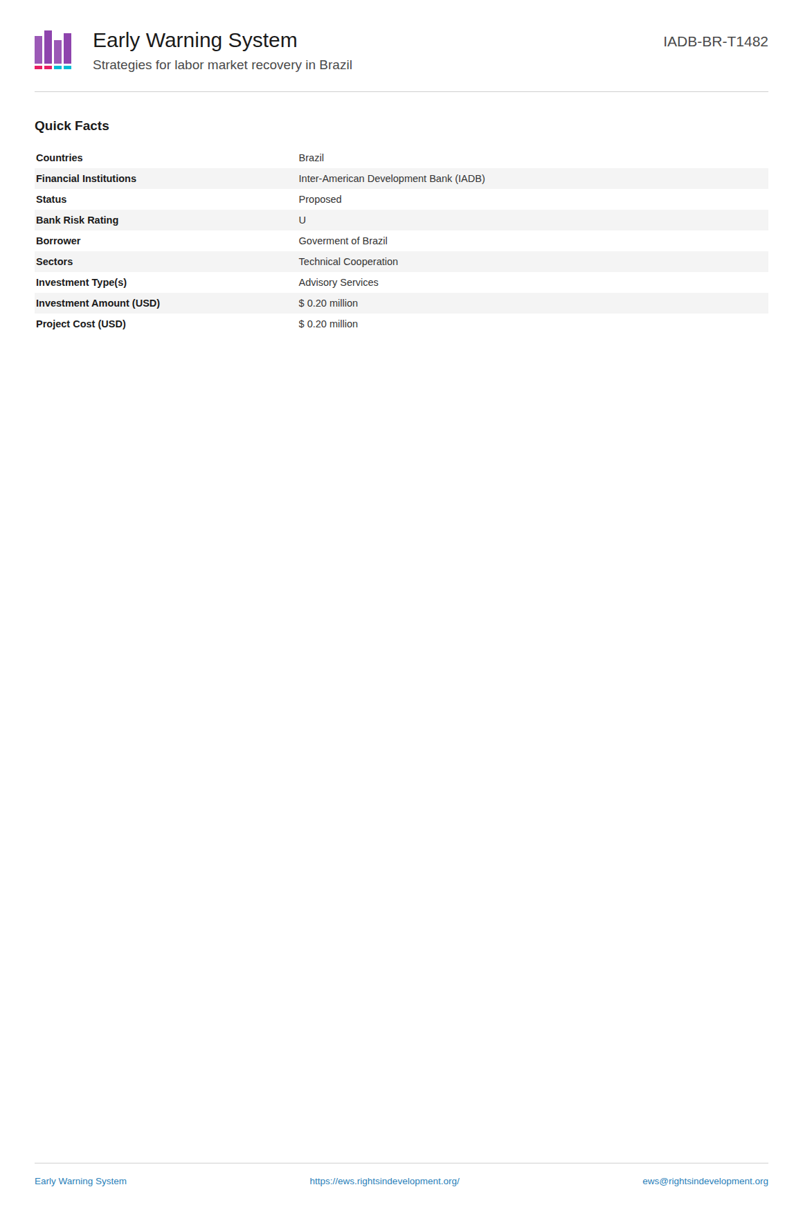Early Warning System
Strategies for labor market recovery in Brazil
IADB-BR-T1482
Quick Facts
| Countries | Brazil |
| Financial Institutions | Inter-American Development Bank (IADB) |
| Status | Proposed |
| Bank Risk Rating | U |
| Borrower | Goverment of Brazil |
| Sectors | Technical Cooperation |
| Investment Type(s) | Advisory Services |
| Investment Amount (USD) | $ 0.20 million |
| Project Cost (USD) | $ 0.20 million |
Early Warning System
https://ews.rightsindevelopment.org/
ews@rightsindevelopment.org